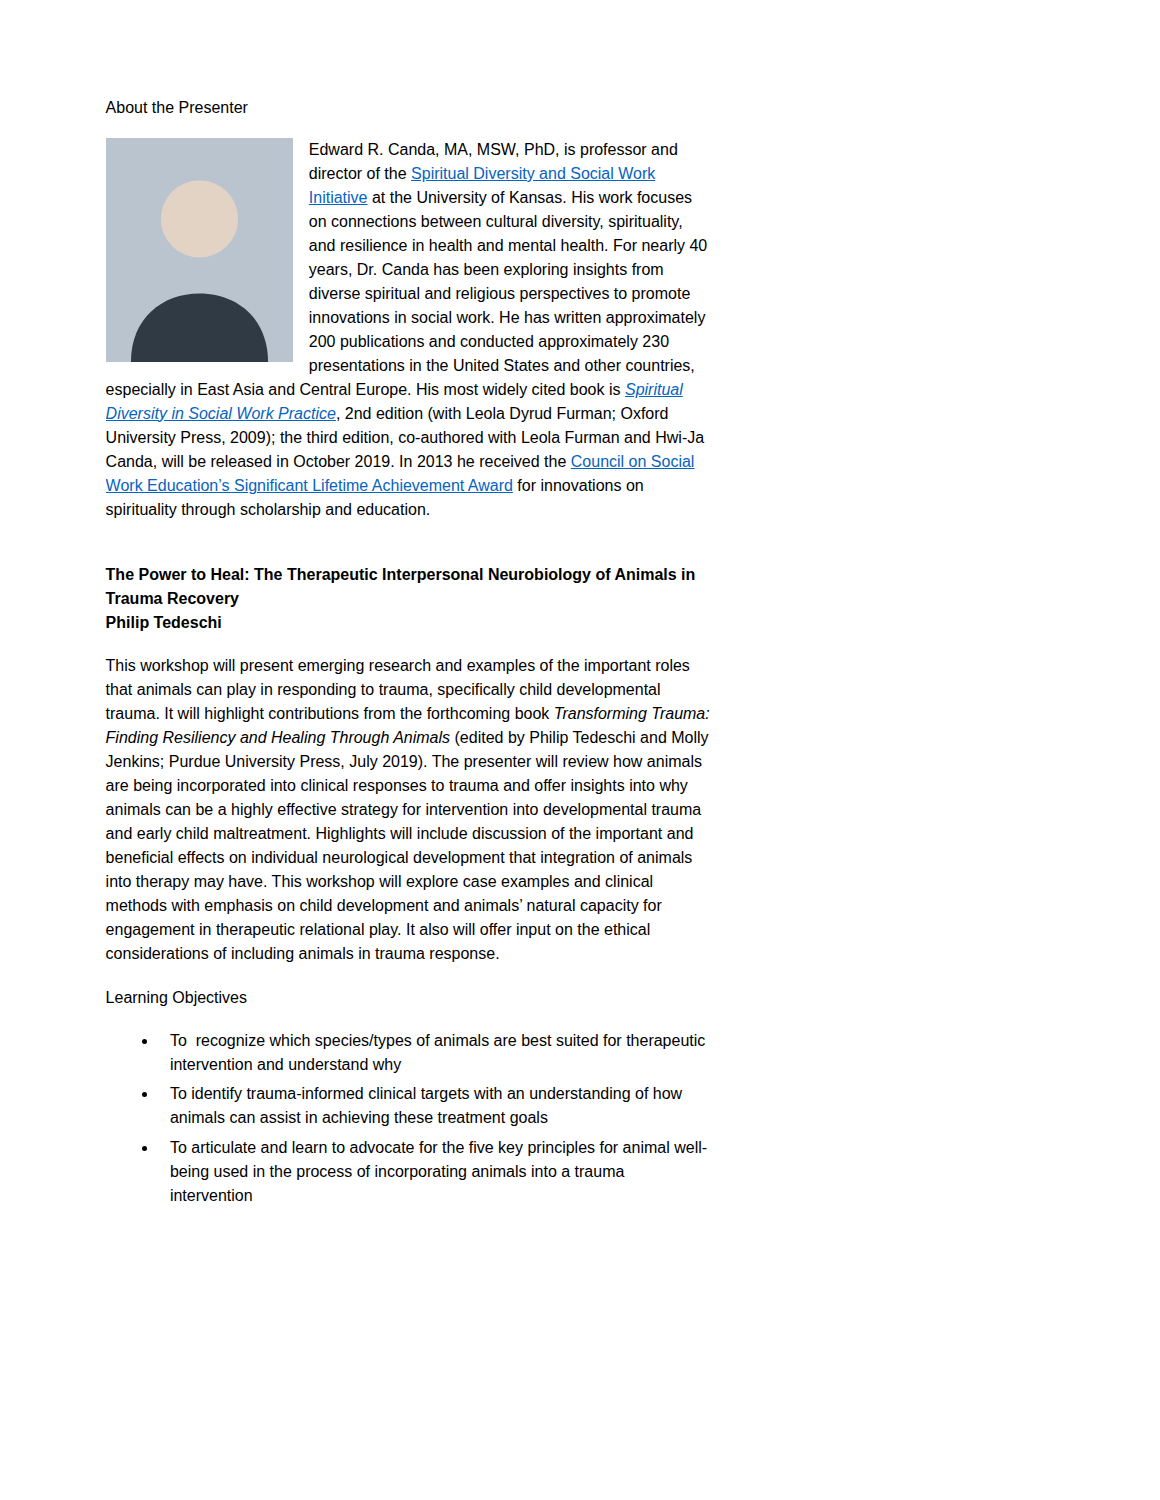About the Presenter
Edward R. Canda, MA, MSW, PhD, is professor and director of the Spiritual Diversity and Social Work Initiative at the University of Kansas. His work focuses on connections between cultural diversity, spirituality, and resilience in health and mental health. For nearly 40 years, Dr. Canda has been exploring insights from diverse spiritual and religious perspectives to promote innovations in social work. He has written approximately 200 publications and conducted approximately 230 presentations in the United States and other countries, especially in East Asia and Central Europe. His most widely cited book is Spiritual Diversity in Social Work Practice, 2nd edition (with Leola Dyrud Furman; Oxford University Press, 2009); the third edition, co-authored with Leola Furman and Hwi-Ja Canda, will be released in October 2019. In 2013 he received the Council on Social Work Education’s Significant Lifetime Achievement Award for innovations on spirituality through scholarship and education.
The Power to Heal: The Therapeutic Interpersonal Neurobiology of Animals in Trauma Recovery
Philip Tedeschi
This workshop will present emerging research and examples of the important roles that animals can play in responding to trauma, specifically child developmental trauma. It will highlight contributions from the forthcoming book Transforming Trauma: Finding Resiliency and Healing Through Animals (edited by Philip Tedeschi and Molly Jenkins; Purdue University Press, July 2019). The presenter will review how animals are being incorporated into clinical responses to trauma and offer insights into why animals can be a highly effective strategy for intervention into developmental trauma and early child maltreatment. Highlights will include discussion of the important and beneficial effects on individual neurological development that integration of animals into therapy may have. This workshop will explore case examples and clinical methods with emphasis on child development and animals’ natural capacity for engagement in therapeutic relational play. It also will offer input on the ethical considerations of including animals in trauma response.
Learning Objectives
To recognize which species/types of animals are best suited for therapeutic intervention and understand why
To identify trauma-informed clinical targets with an understanding of how animals can assist in achieving these treatment goals
To articulate and learn to advocate for the five key principles for animal well-being used in the process of incorporating animals into a trauma intervention